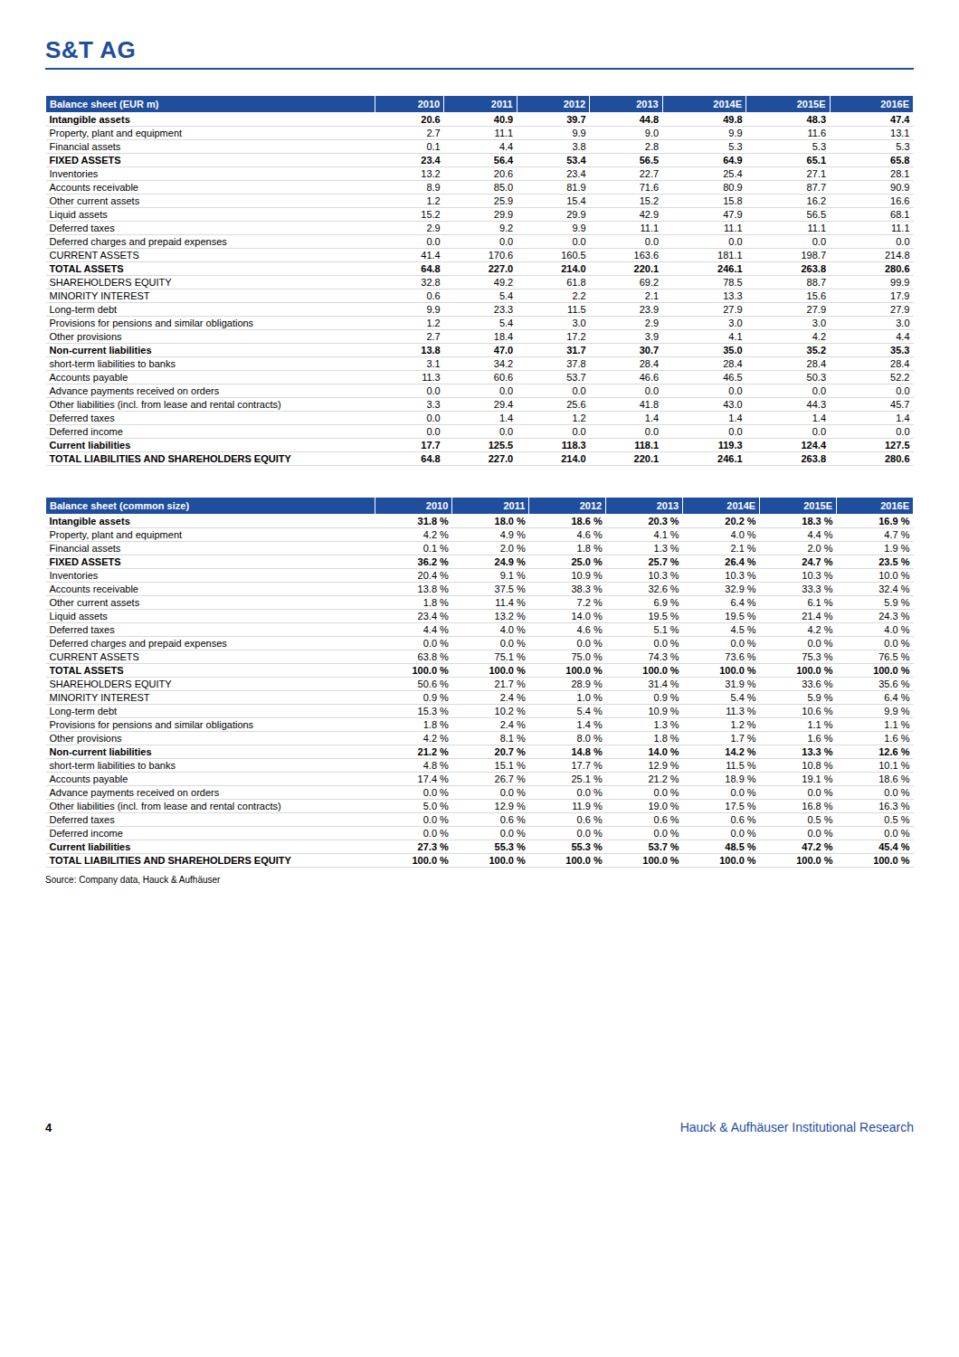S&T AG
| Balance sheet (EUR m) | 2010 | 2011 | 2012 | 2013 | 2014E | 2015E | 2016E |
| --- | --- | --- | --- | --- | --- | --- | --- |
| Intangible assets | 20.6 | 40.9 | 39.7 | 44.8 | 49.8 | 48.3 | 47.4 |
| Property, plant and equipment | 2.7 | 11.1 | 9.9 | 9.0 | 9.9 | 11.6 | 13.1 |
| Financial assets | 0.1 | 4.4 | 3.8 | 2.8 | 5.3 | 5.3 | 5.3 |
| FIXED ASSETS | 23.4 | 56.4 | 53.4 | 56.5 | 64.9 | 65.1 | 65.8 |
| Inventories | 13.2 | 20.6 | 23.4 | 22.7 | 25.4 | 27.1 | 28.1 |
| Accounts receivable | 8.9 | 85.0 | 81.9 | 71.6 | 80.9 | 87.7 | 90.9 |
| Other current assets | 1.2 | 25.9 | 15.4 | 15.2 | 15.8 | 16.2 | 16.6 |
| Liquid assets | 15.2 | 29.9 | 29.9 | 42.9 | 47.9 | 56.5 | 68.1 |
| Deferred taxes | 2.9 | 9.2 | 9.9 | 11.1 | 11.1 | 11.1 | 11.1 |
| Deferred charges and prepaid expenses | 0.0 | 0.0 | 0.0 | 0.0 | 0.0 | 0.0 | 0.0 |
| CURRENT ASSETS | 41.4 | 170.6 | 160.5 | 163.6 | 181.1 | 198.7 | 214.8 |
| TOTAL ASSETS | 64.8 | 227.0 | 214.0 | 220.1 | 246.1 | 263.8 | 280.6 |
| SHAREHOLDERS EQUITY | 32.8 | 49.2 | 61.8 | 69.2 | 78.5 | 88.7 | 99.9 |
| MINORITY INTEREST | 0.6 | 5.4 | 2.2 | 2.1 | 13.3 | 15.6 | 17.9 |
| Long-term debt | 9.9 | 23.3 | 11.5 | 23.9 | 27.9 | 27.9 | 27.9 |
| Provisions for pensions and similar obligations | 1.2 | 5.4 | 3.0 | 2.9 | 3.0 | 3.0 | 3.0 |
| Other provisions | 2.7 | 18.4 | 17.2 | 3.9 | 4.1 | 4.2 | 4.4 |
| Non-current liabilities | 13.8 | 47.0 | 31.7 | 30.7 | 35.0 | 35.2 | 35.3 |
| short-term liabilities to banks | 3.1 | 34.2 | 37.8 | 28.4 | 28.4 | 28.4 | 28.4 |
| Accounts payable | 11.3 | 60.6 | 53.7 | 46.6 | 46.5 | 50.3 | 52.2 |
| Advance payments received on orders | 0.0 | 0.0 | 0.0 | 0.0 | 0.0 | 0.0 | 0.0 |
| Other liabilities (incl. from lease and rental contracts) | 3.3 | 29.4 | 25.6 | 41.8 | 43.0 | 44.3 | 45.7 |
| Deferred taxes | 0.0 | 1.4 | 1.2 | 1.4 | 1.4 | 1.4 | 1.4 |
| Deferred income | 0.0 | 0.0 | 0.0 | 0.0 | 0.0 | 0.0 | 0.0 |
| Current liabilities | 17.7 | 125.5 | 118.3 | 118.1 | 119.3 | 124.4 | 127.5 |
| TOTAL LIABILITIES AND SHAREHOLDERS EQUITY | 64.8 | 227.0 | 214.0 | 220.1 | 246.1 | 263.8 | 280.6 |
| Balance sheet (common size) | 2010 | 2011 | 2012 | 2013 | 2014E | 2015E | 2016E |
| --- | --- | --- | --- | --- | --- | --- | --- |
| Intangible assets | 31.8 % | 18.0 % | 18.6 % | 20.3 % | 20.2 % | 18.3 % | 16.9 % |
| Property, plant and equipment | 4.2 % | 4.9 % | 4.6 % | 4.1 % | 4.0 % | 4.4 % | 4.7 % |
| Financial assets | 0.1 % | 2.0 % | 1.8 % | 1.3 % | 2.1 % | 2.0 % | 1.9 % |
| FIXED ASSETS | 36.2 % | 24.9 % | 25.0 % | 25.7 % | 26.4 % | 24.7 % | 23.5 % |
| Inventories | 20.4 % | 9.1 % | 10.9 % | 10.3 % | 10.3 % | 10.3 % | 10.0 % |
| Accounts receivable | 13.8 % | 37.5 % | 38.3 % | 32.6 % | 32.9 % | 33.3 % | 32.4 % |
| Other current assets | 1.8 % | 11.4 % | 7.2 % | 6.9 % | 6.4 % | 6.1 % | 5.9 % |
| Liquid assets | 23.4 % | 13.2 % | 14.0 % | 19.5 % | 19.5 % | 21.4 % | 24.3 % |
| Deferred taxes | 4.4 % | 4.0 % | 4.6 % | 5.1 % | 4.5 % | 4.2 % | 4.0 % |
| Deferred charges and prepaid expenses | 0.0 % | 0.0 % | 0.0 % | 0.0 % | 0.0 % | 0.0 % | 0.0 % |
| CURRENT ASSETS | 63.8 % | 75.1 % | 75.0 % | 74.3 % | 73.6 % | 75.3 % | 76.5 % |
| TOTAL ASSETS | 100.0 % | 100.0 % | 100.0 % | 100.0 % | 100.0 % | 100.0 % | 100.0 % |
| SHAREHOLDERS EQUITY | 50.6 % | 21.7 % | 28.9 % | 31.4 % | 31.9 % | 33.6 % | 35.6 % |
| MINORITY INTEREST | 0.9 % | 2.4 % | 1.0 % | 0.9 % | 5.4 % | 5.9 % | 6.4 % |
| Long-term debt | 15.3 % | 10.2 % | 5.4 % | 10.9 % | 11.3 % | 10.6 % | 9.9 % |
| Provisions for pensions and similar obligations | 1.8 % | 2.4 % | 1.4 % | 1.3 % | 1.2 % | 1.1 % | 1.1 % |
| Other provisions | 4.2 % | 8.1 % | 8.0 % | 1.8 % | 1.7 % | 1.6 % | 1.6 % |
| Non-current liabilities | 21.2 % | 20.7 % | 14.8 % | 14.0 % | 14.2 % | 13.3 % | 12.6 % |
| short-term liabilities to banks | 4.8 % | 15.1 % | 17.7 % | 12.9 % | 11.5 % | 10.8 % | 10.1 % |
| Accounts payable | 17.4 % | 26.7 % | 25.1 % | 21.2 % | 18.9 % | 19.1 % | 18.6 % |
| Advance payments received on orders | 0.0 % | 0.0 % | 0.0 % | 0.0 % | 0.0 % | 0.0 % | 0.0 % |
| Other liabilities (incl. from lease and rental contracts) | 5.0 % | 12.9 % | 11.9 % | 19.0 % | 17.5 % | 16.8 % | 16.3 % |
| Deferred taxes | 0.0 % | 0.6 % | 0.6 % | 0.6 % | 0.6 % | 0.5 % | 0.5 % |
| Deferred income | 0.0 % | 0.0 % | 0.0 % | 0.0 % | 0.0 % | 0.0 % | 0.0 % |
| Current liabilities | 27.3 % | 55.3 % | 55.3 % | 53.7 % | 48.5 % | 47.2 % | 45.4 % |
| TOTAL LIABILITIES AND SHAREHOLDERS EQUITY | 100.0 % | 100.0 % | 100.0 % | 100.0 % | 100.0 % | 100.0 % | 100.0 % |
Source: Company data, Hauck & Aufhäuser
4 Hauck & Aufhäuser Institutional Research